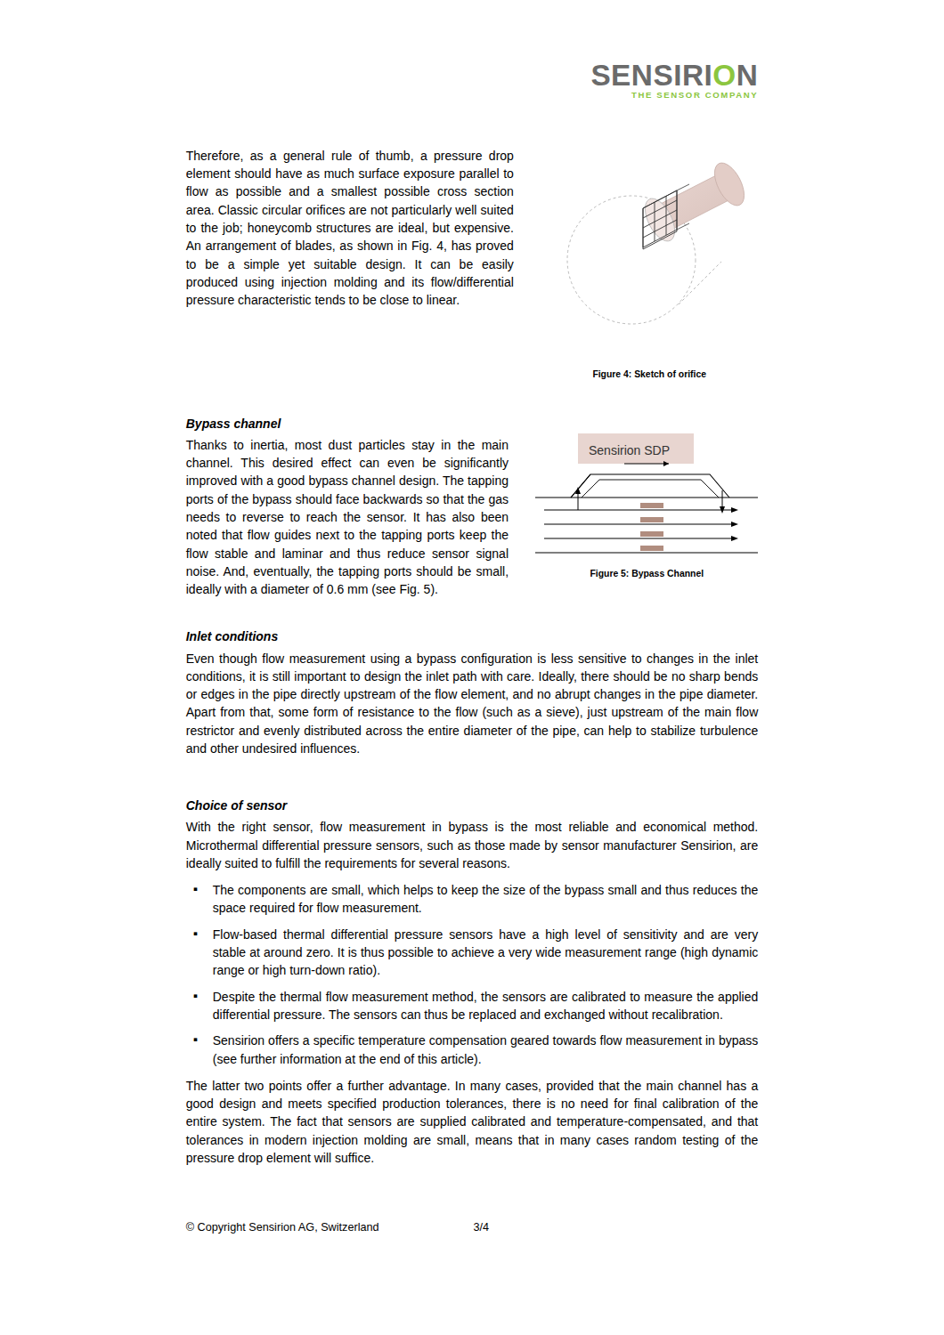SENSIRION
THE SENSOR COMPANY
Therefore, as a general rule of thumb, a pressure drop element should have as much surface exposure parallel to flow as possible and a smallest possible cross section area. Classic circular orifices are not particularly well suited to the job; honeycomb structures are ideal, but expensive. An arrangement of blades, as shown in Fig. 4, has proved to be a simple yet suitable design. It can be easily produced using injection molding and its flow/differential pressure characteristic tends to be close to linear.
Figure 4: Sketch of orifice
Bypass channel
Thanks to inertia, most dust particles stay in the main channel. This desired effect can even be significantly improved with a good bypass channel design. The tapping ports of the bypass should face backwards so that the gas needs to reverse to reach the sensor. It has also been noted that flow guides next to the tapping ports keep the flow stable and laminar and thus reduce sensor signal noise. And, eventually, the tapping ports should be small, ideally with a diameter of 0.6 mm (see Fig. 5).
Sensirion SDP
Figure 5: Bypass Channel
Inlet conditions
Even though flow measurement using a bypass configuration is less sensitive to changes in the inlet conditions, it is still important to design the inlet path with care. Ideally, there should be no sharp bends or edges in the pipe directly upstream of the flow element, and no abrupt changes in the pipe diameter. Apart from that, some form of resistance to the flow (such as a sieve), just upstream of the main flow restrictor and evenly distributed across the entire diameter of the pipe, can help to stabilize turbulence and other undesired influences.
Choice of sensor
With the right sensor, flow measurement in bypass is the most reliable and economical method. Microthermal differential pressure sensors, such as those made by sensor manufacturer Sensirion, are ideally suited to fulfill the requirements for several reasons.
The components are small, which helps to keep the size of the bypass small and thus reduces the space required for flow measurement.
Flow-based thermal differential pressure sensors have a high level of sensitivity and are very stable at around zero. It is thus possible to achieve a very wide measurement range (high dynamic range or high turn-down ratio).
Despite the thermal flow measurement method, the sensors are calibrated to measure the applied differential pressure. The sensors can thus be replaced and exchanged without recalibration.
Sensirion offers a specific temperature compensation geared towards flow measurement in bypass (see further information at the end of this article).
The latter two points offer a further advantage. In many cases, provided that the main channel has a good design and meets specified production tolerances, there is no need for final calibration of the entire system. The fact that sensors are supplied calibrated and temperature-compensated, and that tolerances in modern injection molding are small, means that in many cases random testing of the pressure drop element will suffice.
© Copyright Sensirion AG, Switzerland 3/4